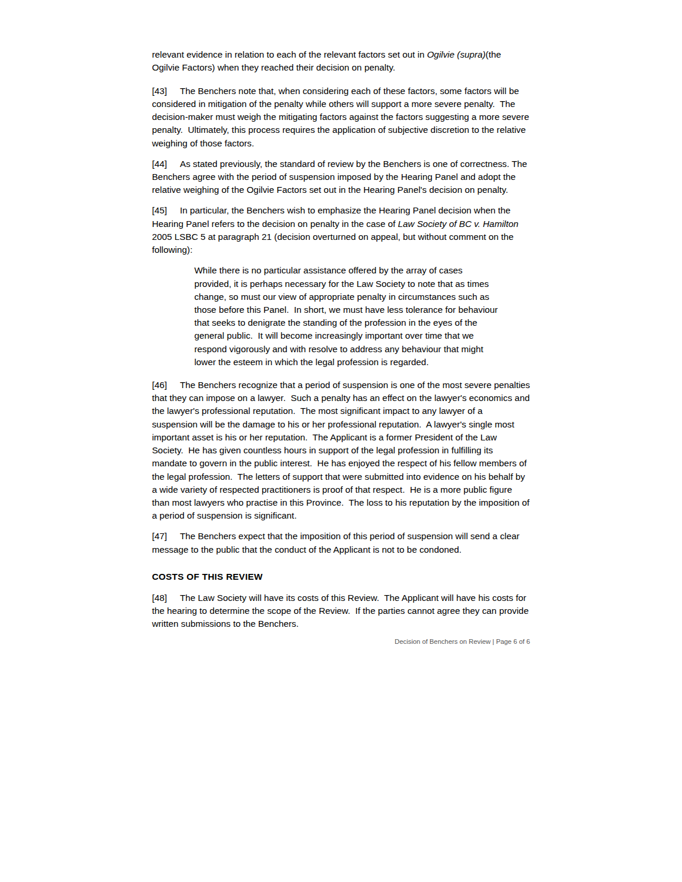relevant evidence in relation to each of the relevant factors set out in Ogilvie (supra)(the Ogilvie Factors) when they reached their decision on penalty.
[43] The Benchers note that, when considering each of these factors, some factors will be considered in mitigation of the penalty while others will support a more severe penalty. The decision-maker must weigh the mitigating factors against the factors suggesting a more severe penalty. Ultimately, this process requires the application of subjective discretion to the relative weighing of those factors.
[44] As stated previously, the standard of review by the Benchers is one of correctness. The Benchers agree with the period of suspension imposed by the Hearing Panel and adopt the relative weighing of the Ogilvie Factors set out in the Hearing Panel's decision on penalty.
[45] In particular, the Benchers wish to emphasize the Hearing Panel decision when the Hearing Panel refers to the decision on penalty in the case of Law Society of BC v. Hamilton 2005 LSBC 5 at paragraph 21 (decision overturned on appeal, but without comment on the following):
While there is no particular assistance offered by the array of cases provided, it is perhaps necessary for the Law Society to note that as times change, so must our view of appropriate penalty in circumstances such as those before this Panel. In short, we must have less tolerance for behaviour that seeks to denigrate the standing of the profession in the eyes of the general public. It will become increasingly important over time that we respond vigorously and with resolve to address any behaviour that might lower the esteem in which the legal profession is regarded.
[46] The Benchers recognize that a period of suspension is one of the most severe penalties that they can impose on a lawyer. Such a penalty has an effect on the lawyer's economics and the lawyer's professional reputation. The most significant impact to any lawyer of a suspension will be the damage to his or her professional reputation. A lawyer's single most important asset is his or her reputation. The Applicant is a former President of the Law Society. He has given countless hours in support of the legal profession in fulfilling its mandate to govern in the public interest. He has enjoyed the respect of his fellow members of the legal profession. The letters of support that were submitted into evidence on his behalf by a wide variety of respected practitioners is proof of that respect. He is a more public figure than most lawyers who practise in this Province. The loss to his reputation by the imposition of a period of suspension is significant.
[47] The Benchers expect that the imposition of this period of suspension will send a clear message to the public that the conduct of the Applicant is not to be condoned.
COSTS OF THIS REVIEW
[48] The Law Society will have its costs of this Review. The Applicant will have his costs for the hearing to determine the scope of the Review. If the parties cannot agree they can provide written submissions to the Benchers.
Decision of Benchers on Review | Page 6 of 6